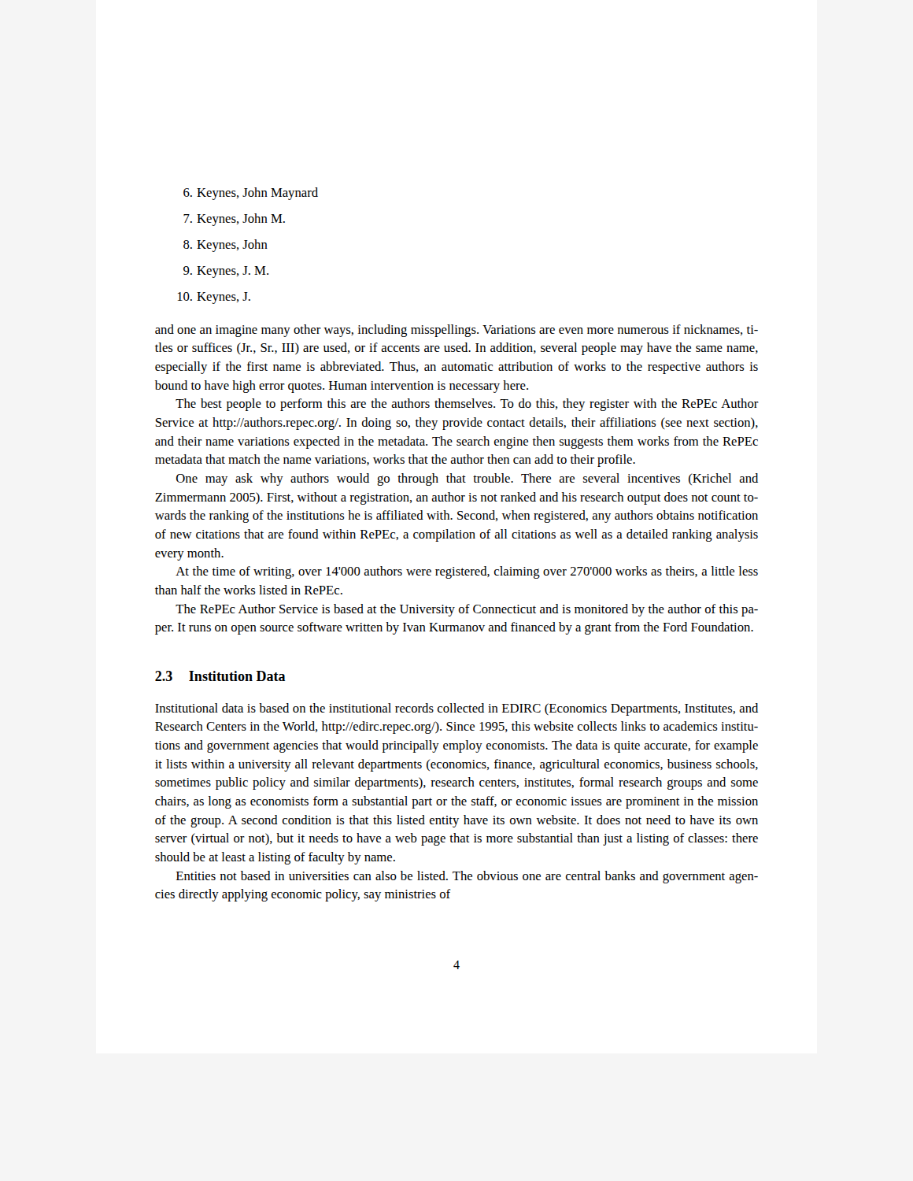6. Keynes, John Maynard
7. Keynes, John M.
8. Keynes, John
9. Keynes, J. M.
10. Keynes, J.
and one an imagine many other ways, including misspellings. Variations are even more numerous if nicknames, titles or suffices (Jr., Sr., III) are used, or if accents are used. In addition, several people may have the same name, especially if the first name is abbreviated. Thus, an automatic attribution of works to the respective authors is bound to have high error quotes. Human intervention is necessary here.
The best people to perform this are the authors themselves. To do this, they register with the RePEc Author Service at http://authors.repec.org/. In doing so, they provide contact details, their affiliations (see next section), and their name variations expected in the metadata. The search engine then suggests them works from the RePEc metadata that match the name variations, works that the author then can add to their profile.
One may ask why authors would go through that trouble. There are several incentives (Krichel and Zimmermann 2005). First, without a registration, an author is not ranked and his research output does not count towards the ranking of the institutions he is affiliated with. Second, when registered, any authors obtains notification of new citations that are found within RePEc, a compilation of all citations as well as a detailed ranking analysis every month.
At the time of writing, over 14'000 authors were registered, claiming over 270'000 works as theirs, a little less than half the works listed in RePEc.
The RePEc Author Service is based at the University of Connecticut and is monitored by the author of this paper. It runs on open source software written by Ivan Kurmanov and financed by a grant from the Ford Foundation.
2.3 Institution Data
Institutional data is based on the institutional records collected in EDIRC (Economics Departments, Institutes, and Research Centers in the World, http://edirc.repec.org/). Since 1995, this website collects links to academics institutions and government agencies that would principally employ economists. The data is quite accurate, for example it lists within a university all relevant departments (economics, finance, agricultural economics, business schools, sometimes public policy and similar departments), research centers, institutes, formal research groups and some chairs, as long as economists form a substantial part or the staff, or economic issues are prominent in the mission of the group. A second condition is that this listed entity have its own website. It does not need to have its own server (virtual or not), but it needs to have a web page that is more substantial than just a listing of classes: there should be at least a listing of faculty by name.
Entities not based in universities can also be listed. The obvious one are central banks and government agencies directly applying economic policy, say ministries of
4